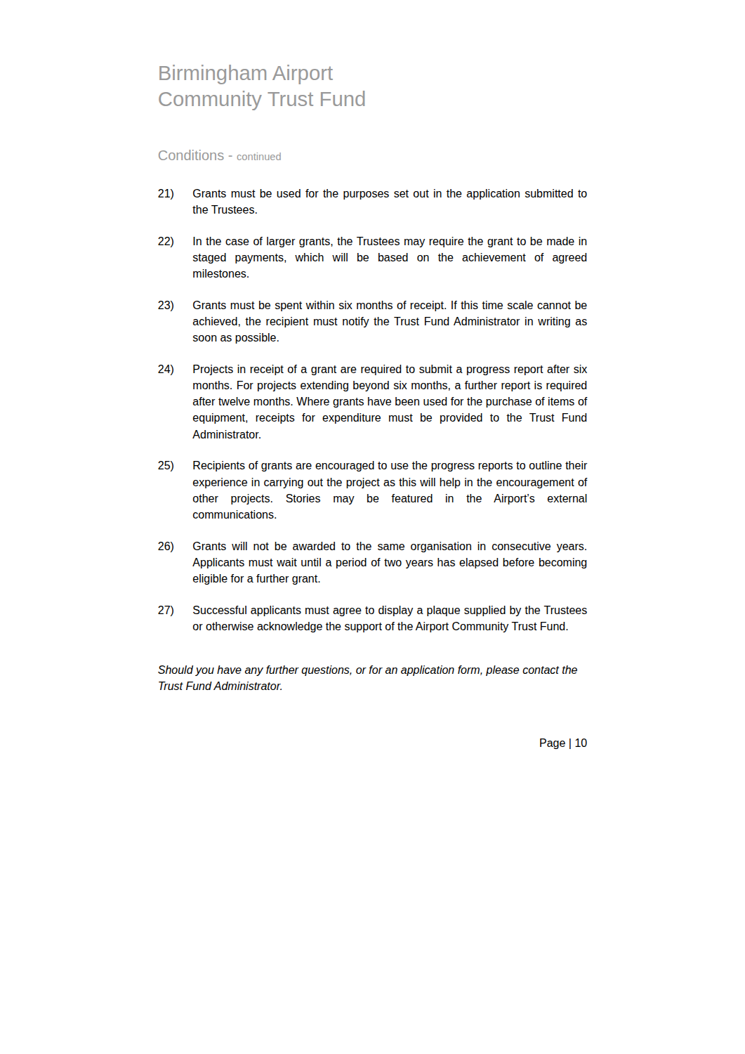Birmingham Airport
Community Trust Fund
Conditions - continued
21) Grants must be used for the purposes set out in the application submitted to the Trustees.
22) In the case of larger grants, the Trustees may require the grant to be made in staged payments, which will be based on the achievement of agreed milestones.
23) Grants must be spent within six months of receipt. If this time scale cannot be achieved, the recipient must notify the Trust Fund Administrator in writing as soon as possible.
24) Projects in receipt of a grant are required to submit a progress report after six months. For projects extending beyond six months, a further report is required after twelve months. Where grants have been used for the purchase of items of equipment, receipts for expenditure must be provided to the Trust Fund Administrator.
25) Recipients of grants are encouraged to use the progress reports to outline their experience in carrying out the project as this will help in the encouragement of other projects. Stories may be featured in the Airport’s external communications.
26) Grants will not be awarded to the same organisation in consecutive years. Applicants must wait until a period of two years has elapsed before becoming eligible for a further grant.
27) Successful applicants must agree to display a plaque supplied by the Trustees or otherwise acknowledge the support of the Airport Community Trust Fund.
Should you have any further questions, or for an application form, please contact the Trust Fund Administrator.
Page | 10